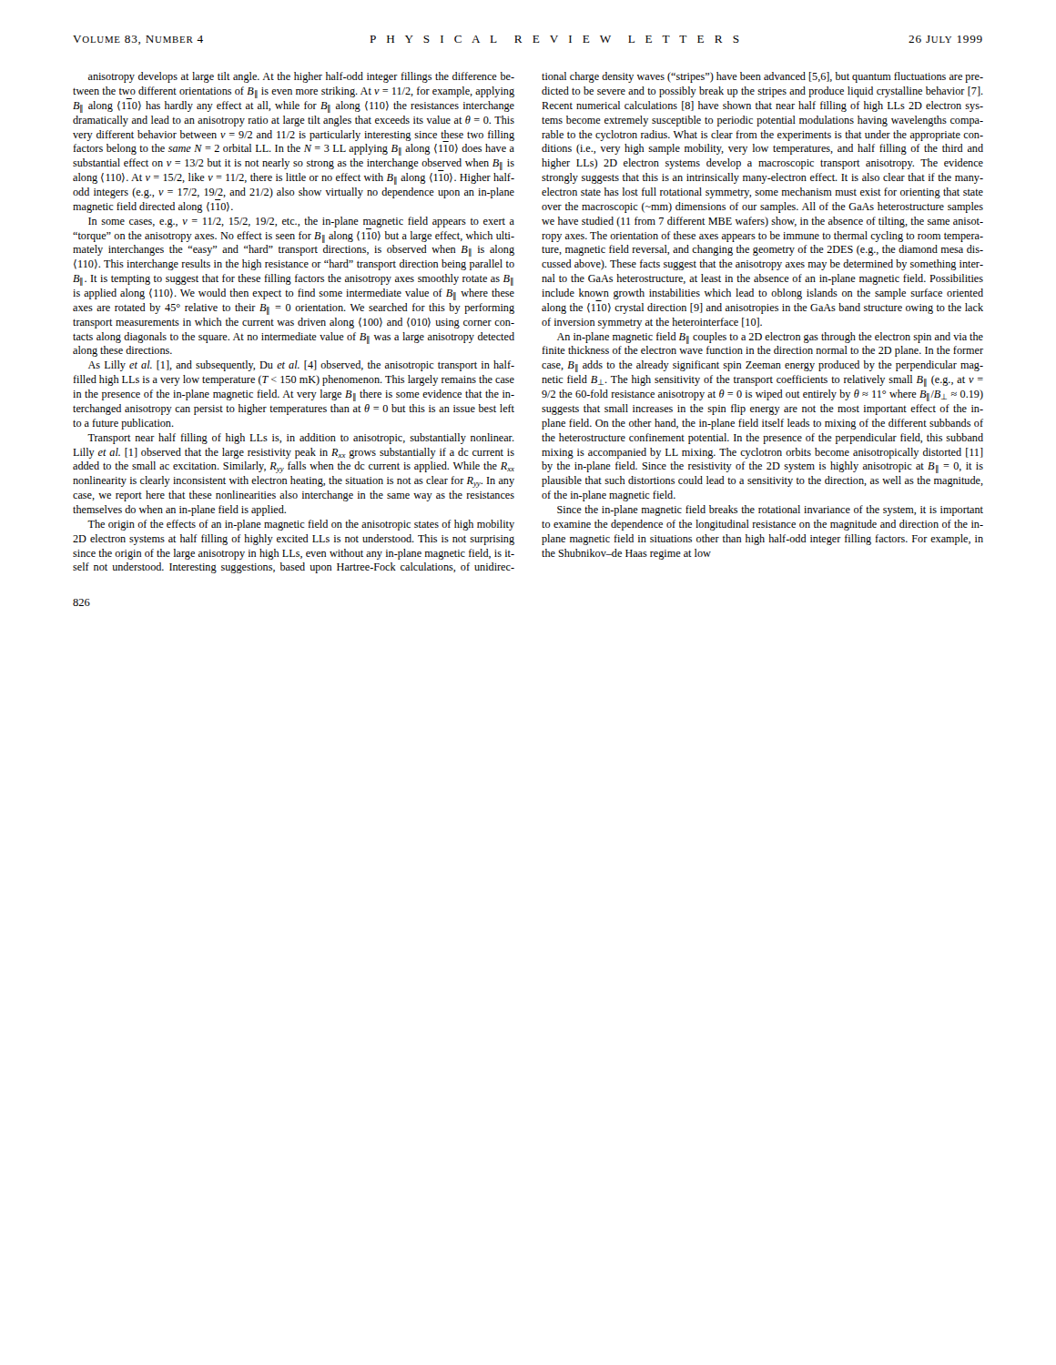VOLUME 83, NUMBER 4 P H Y S I C A L R E V I E W L E T T E R S 26 JULY 1999
anisotropy develops at large tilt angle. At the higher half-odd integer fillings the difference between the two different orientations of B∥ is even more striking. At ν = 11/2, for example, applying B∥ along ⟨110⟩ has hardly any effect at all, while for B∥ along ⟨110⟩ the resistances interchange dramatically and lead to an anisotropy ratio at large tilt angles that exceeds its value at θ = 0. This very different behavior between ν = 9/2 and 11/2 is particularly interesting since these two filling factors belong to the same N = 2 orbital LL. In the N = 3 LL applying B∥ along ⟨110⟩ does have a substantial effect on ν = 13/2 but it is not nearly so strong as the interchange observed when B∥ is along ⟨110⟩. At ν = 15/2, like ν = 11/2, there is little or no effect with B∥ along ⟨110⟩. Higher half-odd integers (e.g., ν = 17/2, 19/2, and 21/2) also show virtually no dependence upon an in-plane magnetic field directed along ⟨110⟩.
In some cases, e.g., ν = 11/2, 15/2, 19/2, etc., the in-plane magnetic field appears to exert a “torque” on the anisotropy axes. No effect is seen for B∥ along ⟨110⟩ but a large effect, which ultimately interchanges the “easy” and “hard” transport directions, is observed when B∥ is along ⟨110⟩. This interchange results in the high resistance or “hard” transport direction being parallel to B∥. It is tempting to suggest that for these filling factors the anisotropy axes smoothly rotate as B∥ is applied along ⟨110⟩. We would then expect to find some intermediate value of B∥ where these axes are rotated by 45° relative to their B∥ = 0 orientation. We searched for this by performing transport measurements in which the current was driven along ⟨100⟩ and ⟨010⟩ using corner contacts along diagonals to the square. At no intermediate value of B∥ was a large anisotropy detected along these directions.
As Lilly et al. [1], and subsequently, Du et al. [4] observed, the anisotropic transport in half-filled high LLs is a very low temperature (T < 150 mK) phenomenon. This largely remains the case in the presence of the in-plane magnetic field. At very large B∥ there is some evidence that the interchanged anisotropy can persist to higher temperatures than at θ = 0 but this is an issue best left to a future publication.
Transport near half filling of high LLs is, in addition to anisotropic, substantially nonlinear. Lilly et al. [1] observed that the large resistivity peak in Rxx grows substantially if a dc current is added to the small ac excitation. Similarly, Ryy falls when the dc current is applied. While the Rxx nonlinearity is clearly inconsistent with electron heating, the situation is not as clear for Ryy. In any case, we report here that these nonlinearities also interchange in the same way as the resistances themselves do when an in-plane field is applied.
The origin of the effects of an in-plane magnetic field on the anisotropic states of high mobility 2D electron systems at half filling of highly excited LLs is not understood. This is not surprising since the origin of the large anisotropy in high LLs, even without any in-plane magnetic field, is itself not understood. Interesting suggestions, based upon Hartree-Fock calculations, of unidirectional charge density waves (“stripes”) have been advanced [5,6], but quantum fluctuations are predicted to be severe and to possibly break up the stripes and produce liquid crystalline behavior [7]. Recent numerical calculations [8] have shown that near half filling of high LLs 2D electron systems become extremely susceptible to periodic potential modulations having wavelengths comparable to the cyclotron radius. What is clear from the experiments is that under the appropriate conditions (i.e., very high sample mobility, very low temperatures, and half filling of the third and higher LLs) 2D electron systems develop a macroscopic transport anisotropy. The evidence strongly suggests that this is an intrinsically many-electron effect. It is also clear that if the many-electron state has lost full rotational symmetry, some mechanism must exist for orienting that state over the macroscopic (~mm) dimensions of our samples. All of the GaAs heterostructure samples we have studied (11 from 7 different MBE wafers) show, in the absence of tilting, the same anisotropy axes. The orientation of these axes appears to be immune to thermal cycling to room temperature, magnetic field reversal, and changing the geometry of the 2DES (e.g., the diamond mesa discussed above). These facts suggest that the anisotropy axes may be determined by something internal to the GaAs heterostructure, at least in the absence of an in-plane magnetic field. Possibilities include known growth instabilities which lead to oblong islands on the sample surface oriented along the ⟨110⟩ crystal direction [9] and anisotropies in the GaAs band structure owing to the lack of inversion symmetry at the heterointerface [10].
An in-plane magnetic field B∥ couples to a 2D electron gas through the electron spin and via the finite thickness of the electron wave function in the direction normal to the 2D plane. In the former case, B∥ adds to the already significant spin Zeeman energy produced by the perpendicular magnetic field B⊥. The high sensitivity of the transport coefficients to relatively small B∥ (e.g., at ν = 9/2 the 60-fold resistance anisotropy at θ = 0 is wiped out entirely by θ ≈ 11° where B∥/B⊥ ≈ 0.19) suggests that small increases in the spin flip energy are not the most important effect of the in-plane field. On the other hand, the in-plane field itself leads to mixing of the different subbands of the heterostructure confinement potential. In the presence of the perpendicular field, this subband mixing is accompanied by LL mixing. The cyclotron orbits become anisotropically distorted [11] by the in-plane field. Since the resistivity of the 2D system is highly anisotropic at B∥ = 0, it is plausible that such distortions could lead to a sensitivity to the direction, as well as the magnitude, of the in-plane magnetic field.
Since the in-plane magnetic field breaks the rotational invariance of the system, it is important to examine the dependence of the longitudinal resistance on the magnitude and direction of the in-plane magnetic field in situations other than high half-odd integer filling factors. For example, in the Shubnikov–de Haas regime at low
826